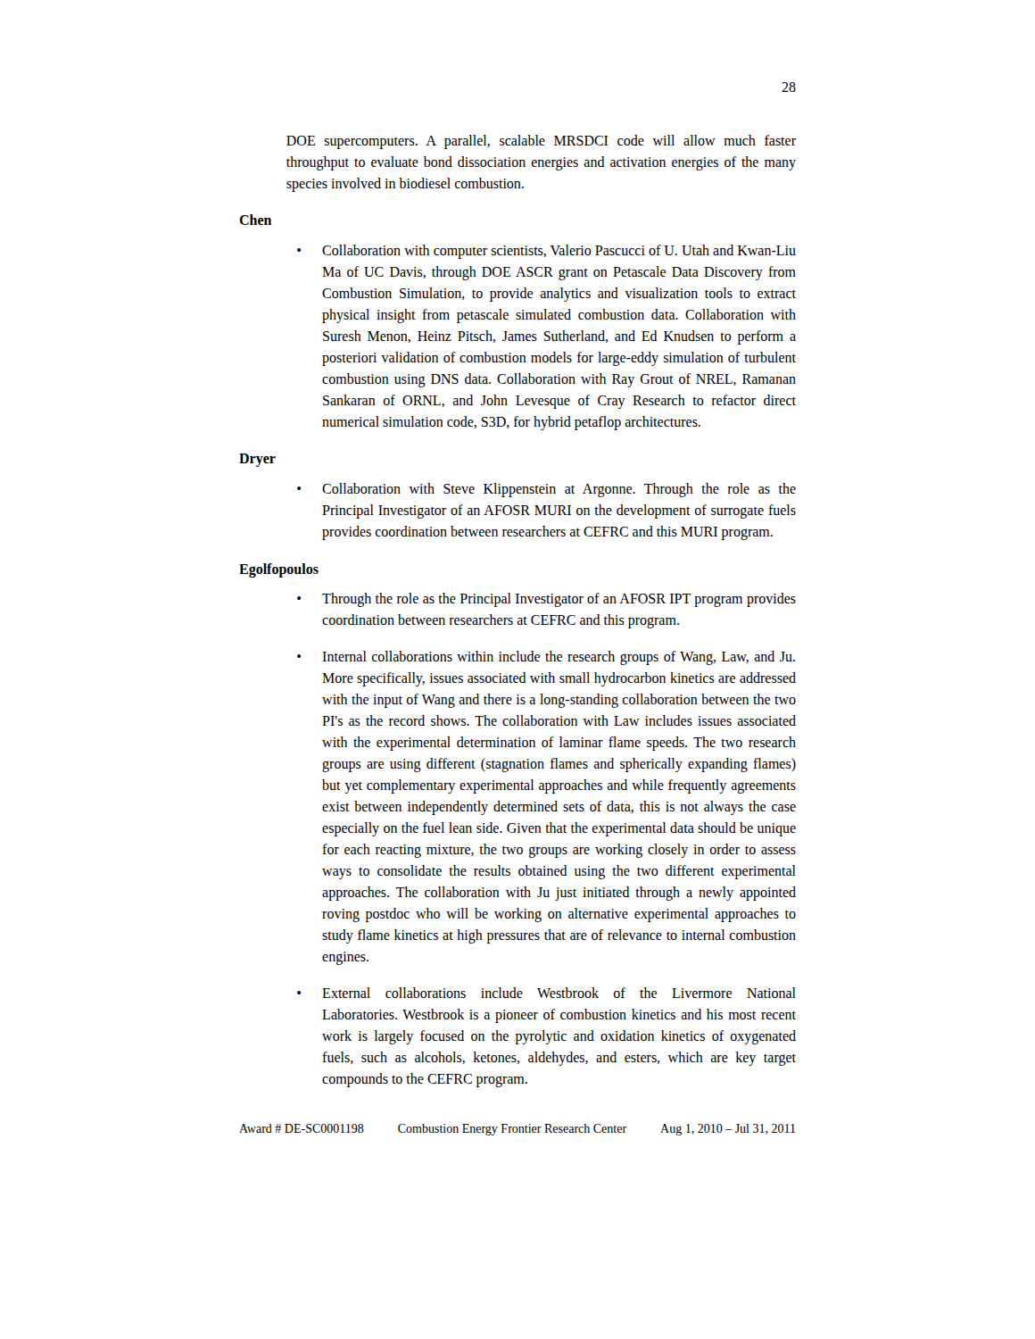28
DOE supercomputers. A parallel, scalable MRSDCI code will allow much faster throughput to evaluate bond dissociation energies and activation energies of the many species involved in biodiesel combustion.
Chen
Collaboration with computer scientists, Valerio Pascucci of U. Utah and Kwan-Liu Ma of UC Davis, through DOE ASCR grant on Petascale Data Discovery from Combustion Simulation, to provide analytics and visualization tools to extract physical insight from petascale simulated combustion data. Collaboration with Suresh Menon, Heinz Pitsch, James Sutherland, and Ed Knudsen to perform a posteriori validation of combustion models for large-eddy simulation of turbulent combustion using DNS data. Collaboration with Ray Grout of NREL, Ramanan Sankaran of ORNL, and John Levesque of Cray Research to refactor direct numerical simulation code, S3D, for hybrid petaflop architectures.
Dryer
Collaboration with Steve Klippenstein at Argonne. Through the role as the Principal Investigator of an AFOSR MURI on the development of surrogate fuels provides coordination between researchers at CEFRC and this MURI program.
Egolfopoulos
Through the role as the Principal Investigator of an AFOSR IPT program provides coordination between researchers at CEFRC and this program.
Internal collaborations within include the research groups of Wang, Law, and Ju. More specifically, issues associated with small hydrocarbon kinetics are addressed with the input of Wang and there is a long-standing collaboration between the two PI's as the record shows. The collaboration with Law includes issues associated with the experimental determination of laminar flame speeds. The two research groups are using different (stagnation flames and spherically expanding flames) but yet complementary experimental approaches and while frequently agreements exist between independently determined sets of data, this is not always the case especially on the fuel lean side. Given that the experimental data should be unique for each reacting mixture, the two groups are working closely in order to assess ways to consolidate the results obtained using the two different experimental approaches. The collaboration with Ju just initiated through a newly appointed roving postdoc who will be working on alternative experimental approaches to study flame kinetics at high pressures that are of relevance to internal combustion engines.
External collaborations include Westbrook of the Livermore National Laboratories. Westbrook is a pioneer of combustion kinetics and his most recent work is largely focused on the pyrolytic and oxidation kinetics of oxygenated fuels, such as alcohols, ketones, aldehydes, and esters, which are key target compounds to the CEFRC program.
Award # DE-SC0001198 Combustion Energy Frontier Research Center Aug 1, 2010 – Jul 31, 2011